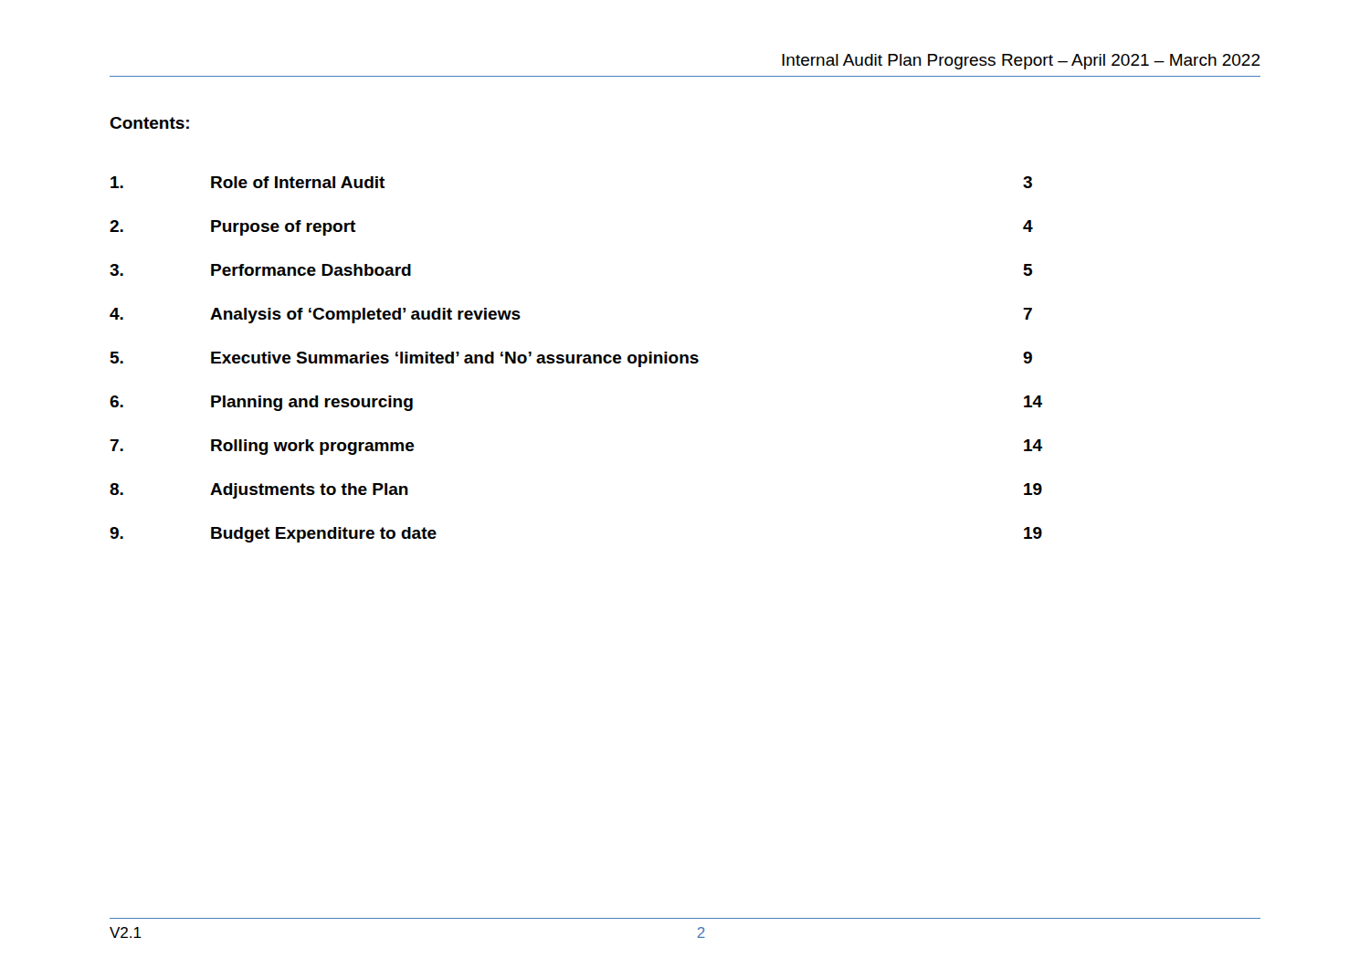Internal Audit Plan Progress Report – April 2021 – March 2022
Contents:
| 1. | Role of Internal Audit | 3 |
| 2. | Purpose of report | 4 |
| 3. | Performance Dashboard | 5 |
| 4. | Analysis of ‘Completed’ audit reviews | 7 |
| 5. | Executive Summaries ‘limited’ and ‘No’ assurance opinions | 9 |
| 6. | Planning and resourcing | 14 |
| 7. | Rolling work programme | 14 |
| 8. | Adjustments to the Plan | 19 |
| 9. | Budget Expenditure to date | 19 |
V2.1
2